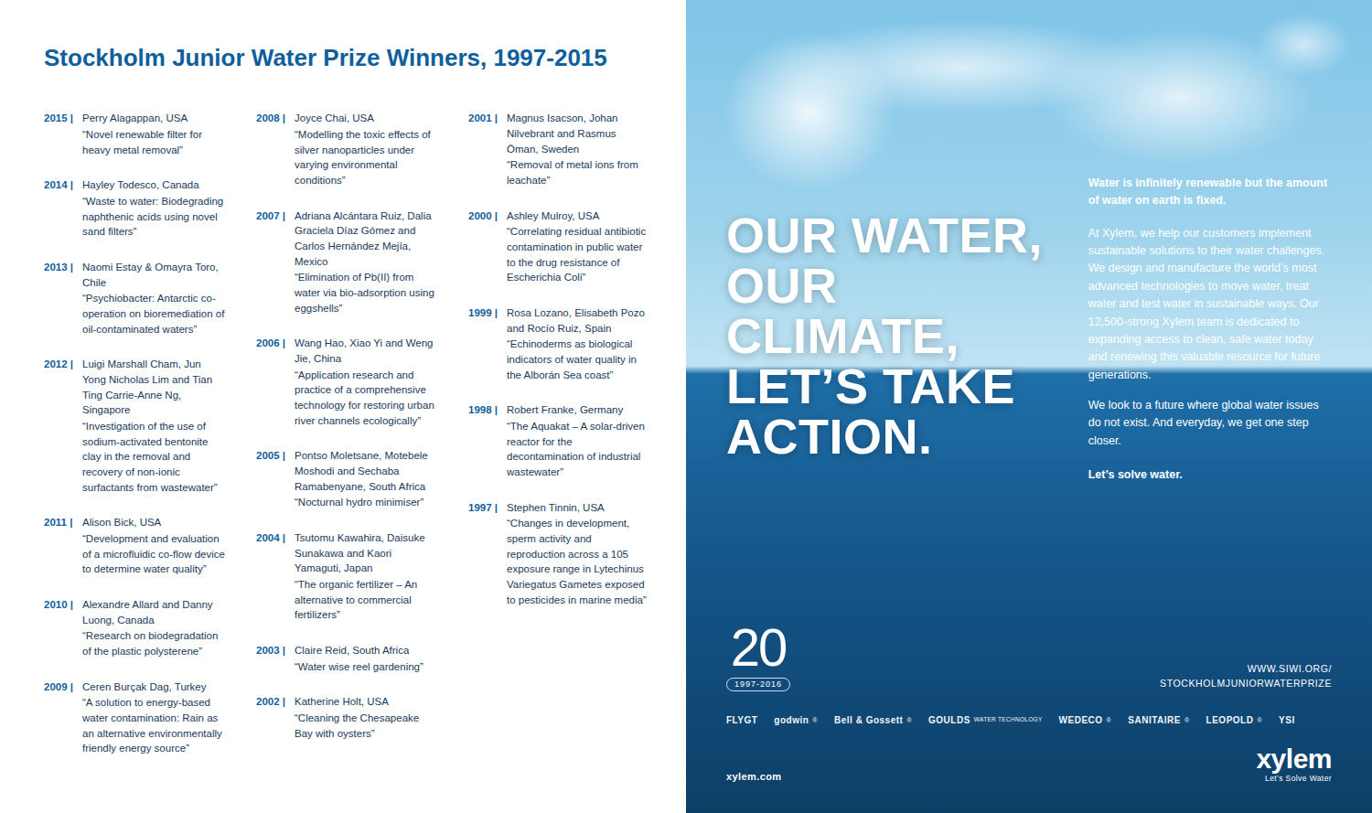Stockholm Junior Water Prize Winners, 1997-2015
2015
Perry Alagappan, USA “Novel renewable filter for heavy metal removal”
2014
Hayley Todesco, Canada “Waste to water: Biodegrading naphthenic acids using novel sand filters”
2013
Naomi Estay & Omayra Toro, Chile “Psychiobacter: Antarctic co-operation on bioremediation of oil-contaminated waters”
2012
Luigi Marshall Cham, Jun Yong Nicholas Lim and Tian Ting Carrie-Anne Ng, Singapore “Investigation of the use of sodium-activated bentonite clay in the removal and recovery of non-ionic surfactants from wastewater”
2011
Alison Bick, USA “Development and evaluation of a microfluidic co-flow device to determine water quality”
2010
Alexandre Allard and Danny Luong, Canada “Research on biodegradation of the plastic polysterene”
2009
Ceren Burçak Dag, Turkey “A solution to energy-based water contamination: Rain as an alternative environmentally friendly energy source”
2008
Joyce Chai, USA “Modelling the toxic effects of silver nanoparticles under varying environmental conditions”
2007
Adriana Alcántara Ruiz, Dalia Graciela Díaz Gómez and Carlos Hernández Mejía, Mexico “Elimination of Pb(II) from water via bio-adsorption using eggshells”
2006
Wang Hao, Xiao Yi and Weng Jie, China “Application research and practice of a comprehensive technology for restoring urban river channels ecologically”
2005
Pontso Moletsane, Motebele Moshodi and Sechaba Ramabenyane, South Africa “Nocturnal hydro minimiser”
2004
Tsutomu Kawahira, Daisuke Sunakawa and Kaori Yamaguti, Japan “The organic fertilizer – An alternative to commercial fertilizers”
2003
Claire Reid, South Africa “Water wise reel gardening”
2002
Katherine Holt, USA “Cleaning the Chesapeake Bay with oysters”
2001
Magnus Isacson, Johan Nilvebrant and Rasmus Öman, Sweden “Removal of metal ions from leachate”
2000
Ashley Mulroy, USA “Correlating residual antibiotic contamination in public water to the drug resistance of Escherichia Coli”
1999
Rosa Lozano, Elisabeth Pozo and Rocío Ruiz, Spain “Echinoderms as biological indicators of water quality in the Alborán Sea coast”
1998
Robert Franke, Germany “The Aquakat – A solar-driven reactor for the decontamination of industrial wastewater”
1997
Stephen Tinnin, USA “Changes in development, sperm activity and reproduction across a 105 exposure range in Lytechinus Variegatus Gametes exposed to pesticides in marine media”
Our water, our climate, let’s take action.
Water is infinitely renewable but the amount of water on earth is fixed.
At Xylem, we help our customers implement sustainable solutions to their water challenges. We design and manufacture the world’s most advanced technologies to move water, treat water and test water in sustainable ways. Our 12,500-strong Xylem team is dedicated to expanding access to clean, safe water today and renewing this valuable resource for future generations.
We look to a future where global water issues do not exist. And everyday, we get one step closer.
Let’s solve water.
20 1997-2016
WWW.SIWI.ORG/
STOCKHOLMJUNIORWATERPRIZE
FLYGT godwin® Bell & Gossett® GOULDSWATER TECHNOLOGY WEDECO® SANITAIRE® LEOPOLD® YSI
xylem.com
xylem
Let’s Solve Water